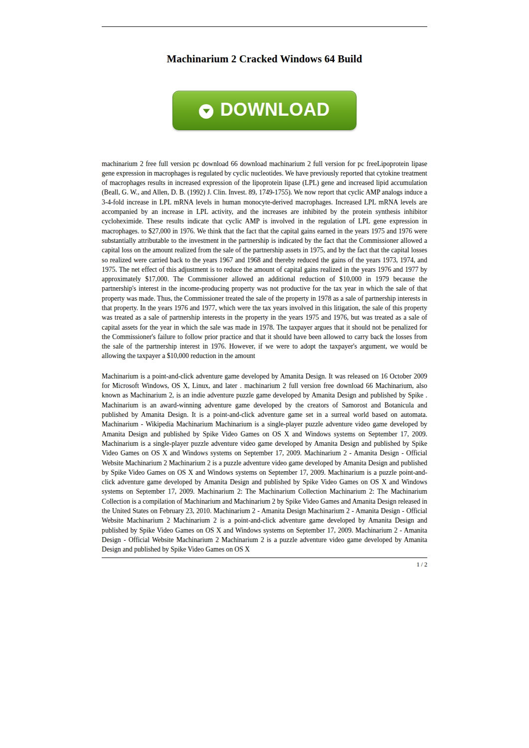Machinarium 2 Cracked Windows 64 Build
DOWNLOAD
machinarium 2 free full version pc download 66 download machinarium 2 full version for pc freeLipoprotein lipase gene expression in macrophages is regulated by cyclic nucleotides. We have previously reported that cytokine treatment of macrophages results in increased expression of the lipoprotein lipase (LPL) gene and increased lipid accumulation (Beall, G. W., and Allen, D. B. (1992) J. Clin. Invest. 89, 1749-1755). We now report that cyclic AMP analogs induce a 3-4-fold increase in LPL mRNA levels in human monocyte-derived macrophages. Increased LPL mRNA levels are accompanied by an increase in LPL activity, and the increases are inhibited by the protein synthesis inhibitor cycloheximide. These results indicate that cyclic AMP is involved in the regulation of LPL gene expression in macrophages. to $27,000 in 1976. We think that the fact that the capital gains earned in the years 1975 and 1976 were substantially attributable to the investment in the partnership is indicated by the fact that the Commissioner allowed a capital loss on the amount realized from the sale of the partnership assets in 1975, and by the fact that the capital losses so realized were carried back to the years 1967 and 1968 and thereby reduced the gains of the years 1973, 1974, and 1975. The net effect of this adjustment is to reduce the amount of capital gains realized in the years 1976 and 1977 by approximately $17,000. The Commissioner allowed an additional reduction of $10,000 in 1979 because the partnership's interest in the income-producing property was not productive for the tax year in which the sale of that property was made. Thus, the Commissioner treated the sale of the property in 1978 as a sale of partnership interests in that property. In the years 1976 and 1977, which were the tax years involved in this litigation, the sale of this property was treated as a sale of partnership interests in the property in the years 1975 and 1976, but was treated as a sale of capital assets for the year in which the sale was made in 1978. The taxpayer argues that it should not be penalized for the Commissioner's failure to follow prior practice and that it should have been allowed to carry back the losses from the sale of the partnership interest in 1976. However, if we were to adopt the taxpayer's argument, we would be allowing the taxpayer a $10,000 reduction in the amount
Machinarium is a point-and-click adventure game developed by Amanita Design. It was released on 16 October 2009 for Microsoft Windows, OS X, Linux, and later . machinarium 2 full version free download 66 Machinarium, also known as Machinarium 2, is an indie adventure puzzle game developed by Amanita Design and published by Spike . Machinarium is an award-winning adventure game developed by the creators of Samorost and Botanicula and published by Amanita Design. It is a point-and-click adventure game set in a surreal world based on automata. Machinarium - Wikipedia Machinarium Machinarium is a single-player puzzle adventure video game developed by Amanita Design and published by Spike Video Games on OS X and Windows systems on September 17, 2009. Machinarium is a single-player puzzle adventure video game developed by Amanita Design and published by Spike Video Games on OS X and Windows systems on September 17, 2009. Machinarium 2 - Amanita Design - Official Website Machinarium 2 Machinarium 2 is a puzzle adventure video game developed by Amanita Design and published by Spike Video Games on OS X and Windows systems on September 17, 2009. Machinarium is a puzzle point-and-click adventure game developed by Amanita Design and published by Spike Video Games on OS X and Windows systems on September 17, 2009. Machinarium 2: The Machinarium Collection Machinarium 2: The Machinarium Collection is a compilation of Machinarium and Machinarium 2 by Spike Video Games and Amanita Design released in the United States on February 23, 2010. Machinarium 2 - Amanita Design Machinarium 2 - Amanita Design - Official Website Machinarium 2 Machinarium 2 is a point-and-click adventure game developed by Amanita Design and published by Spike Video Games on OS X and Windows systems on September 17, 2009. Machinarium 2 - Amanita Design - Official Website Machinarium 2 Machinarium 2 is a puzzle adventure video game developed by Amanita Design and published by Spike Video Games on OS X
1 / 2